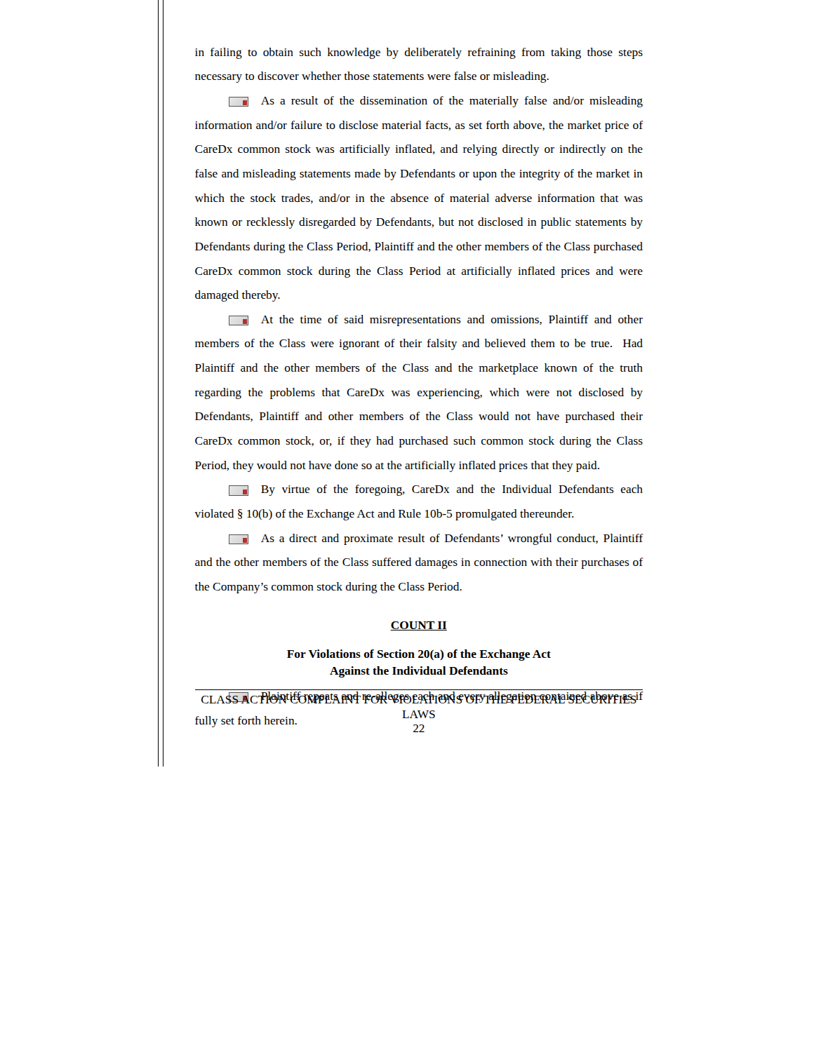in failing to obtain such knowledge by deliberately refraining from taking those steps necessary to discover whether those statements were false or misleading.
As a result of the dissemination of the materially false and/or misleading information and/or failure to disclose material facts, as set forth above, the market price of CareDx common stock was artificially inflated, and relying directly or indirectly on the false and misleading statements made by Defendants or upon the integrity of the market in which the stock trades, and/or in the absence of material adverse information that was known or recklessly disregarded by Defendants, but not disclosed in public statements by Defendants during the Class Period, Plaintiff and the other members of the Class purchased CareDx common stock during the Class Period at artificially inflated prices and were damaged thereby.
At the time of said misrepresentations and omissions, Plaintiff and other members of the Class were ignorant of their falsity and believed them to be true. Had Plaintiff and the other members of the Class and the marketplace known of the truth regarding the problems that CareDx was experiencing, which were not disclosed by Defendants, Plaintiff and other members of the Class would not have purchased their CareDx common stock, or, if they had purchased such common stock during the Class Period, they would not have done so at the artificially inflated prices that they paid.
By virtue of the foregoing, CareDx and the Individual Defendants each violated § 10(b) of the Exchange Act and Rule 10b-5 promulgated thereunder.
As a direct and proximate result of Defendants’ wrongful conduct, Plaintiff and the other members of the Class suffered damages in connection with their purchases of the Company’s common stock during the Class Period.
COUNT II
For Violations of Section 20(a) of the Exchange Act
Against the Individual Defendants
Plaintiff repeats and re-alleges each and every allegation contained above as if fully set forth herein.
CLASS ACTION COMPLAINT FOR VIOLATIONS OF THE FEDERAL SECURITIES LAWS 22